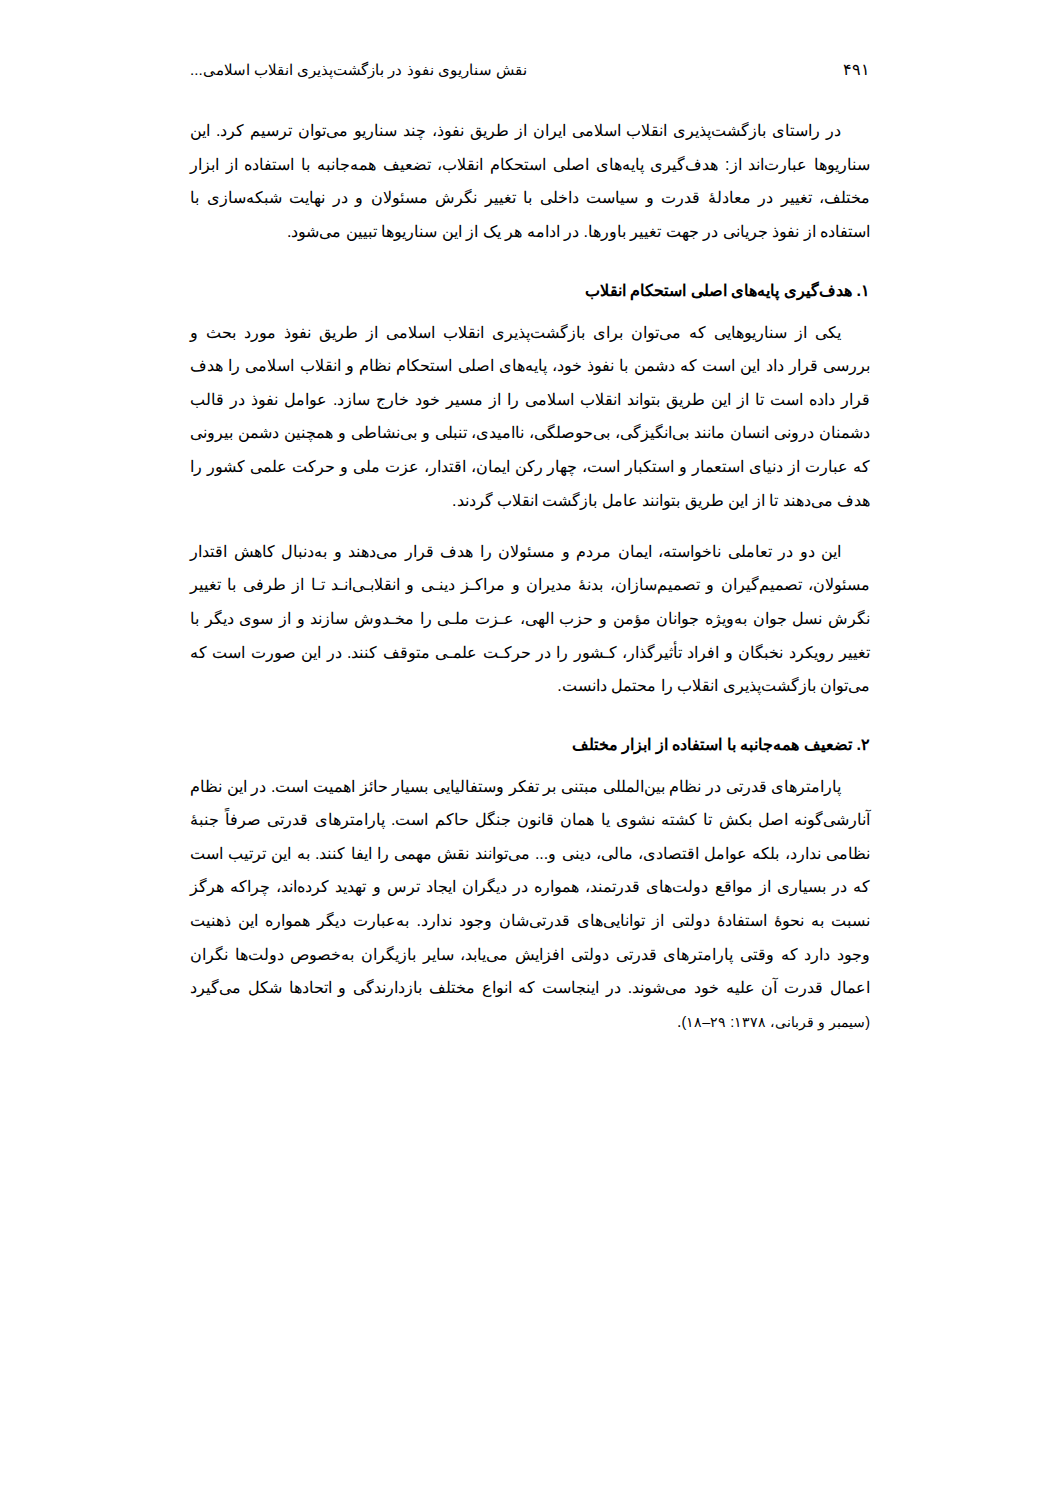۴۹۱ نقش سناریوی نفوذ در بازگشت‌پذیری انقلاب اسلامی...
در راستای بازگشت‌پذیری انقلاب اسلامی ایران از طریق نفوذ، چند سناریو می‌توان ترسیم کرد. این سناریوها عبارت‌اند از: هدف‌گیری پایه‌های اصلی استحکام انقلاب، تضعیف همه‌جانبه با استفاده از ابزار مختلف، تغییر در معادلهٔ قدرت و سیاست داخلی با تغییر نگرش مسئولان و در نهایت شبکه‌سازی با استفاده از نفوذ جریانی در جهت تغییر باورها. در ادامه هر یک از این سناریوها تبیین می‌شود.
۱. هدف‌گیری پایه‌های اصلی استحکام انقلاب
یکی از سناریوهایی که می‌توان برای بازگشت‌پذیری انقلاب اسلامی از طریق نفوذ مورد بحث و بررسی قرار داد این است که دشمن با نفوذ خود، پایه‌های اصلی استحکام نظام و انقلاب اسلامی را هدف قرار داده است تا از این طریق بتواند انقلاب اسلامی را از مسیر خود خارج سازد. عوامل نفوذ در قالب دشمنان درونی انسان مانند بی‌انگیزگی، بی‌حوصلگی، ناامیدی، تنبلی و بی‌نشاطی و همچنین دشمن بیرونی که عبارت از دنیای استعمار و استکبار است، چهار رکن ایمان، اقتدار، عزت ملی و حرکت علمی کشور را هدف می‌دهند تا از این طریق بتوانند عامل بازگشت انقلاب گردند.
این دو در تعاملی ناخواسته، ایمان مردم و مسئولان را هدف قرار می‌دهند و به‌دنبال کاهش اقتدار مسئولان، تصمیم‌گیران و تصمیم‌سازان، بدنهٔ مدیران و مراکـز دینـی و انقلابـی‌انـد تـا از طرفی با تغییر نگرش نسل جوان به‌ویژه جوانان مؤمن و حزب الهی، عـزت ملـی را مخـدوش سازند و از سوی دیگر با تغییر رویکرد نخبگان و افراد تأثیرگذار، کـشور را در حرکـت علمـی متوقف کنند. در این صورت است که می‌توان بازگشت‌پذیری انقلاب را محتمل دانست.
۲. تضعیف همه‌جانبه با استفاده از ابزار مختلف
پارامترهای قدرتی در نظام بین‌المللی مبتنی بر تفکر وستفالیایی بسیار حائز اهمیت است. در این نظام آنارشی‌گونه اصل بکش تا کشته نشوی یا همان قانون جنگل حاکم است. پارامترهای قدرتی صرفاً جنبهٔ نظامی ندارد، بلکه عوامل اقتصادی، مالی، دینی و... می‌توانند نقش مهمی را ایفا کنند. به این ترتیب است که در بسیاری از مواقع دولت‌های قدرتمند، همواره در دیگران ایجاد ترس و تهدید کرده‌اند، چراکه هرگز نسبت به نحوهٔ استفادهٔ دولتی از توانایی‌های قدرتی‌شان وجود ندارد. به‌عبارت دیگر همواره این ذهنیت وجود دارد که وقتی پارامترهای قدرتی دولتی افزایش می‌یابد، سایر بازیگران به‌خصوص دولت‌ها نگران اعمال قدرت آن علیه خود می‌شوند. در اینجاست که انواع مختلف بازدارندگی و اتحادها شکل می‌گیرد (سیمبر و قربانی، ۱۳۷۸: ۲۹–۱۸).